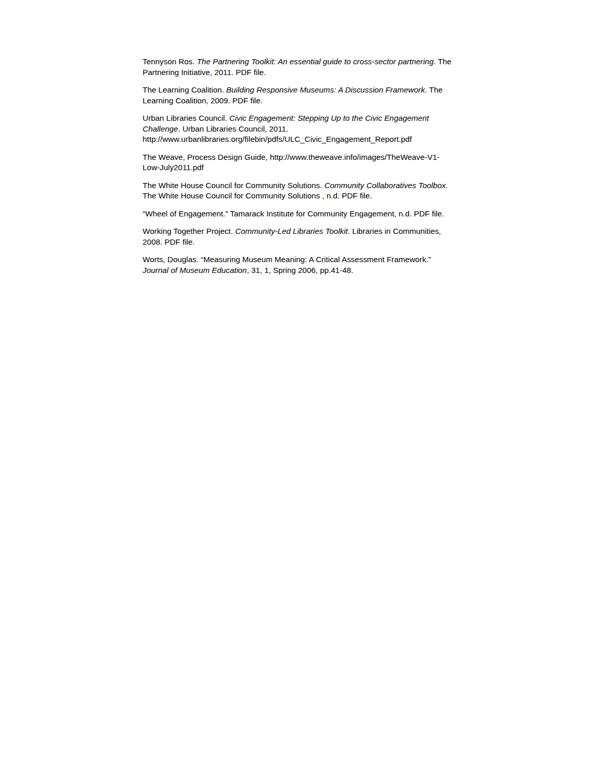Tennyson Ros. The Partnering Toolkit: An essential guide to cross-sector partnering. The Partnering Initiative, 2011. PDF file.
The Learning Coalition. Building Responsive Museums: A Discussion Framework. The Learning Coalition, 2009. PDF file.
Urban Libraries Council. Civic Engagement: Stepping Up to the Civic Engagement Challenge. Urban Libraries Council, 2011. http://www.urbanlibraries.org/filebin/pdfs/ULC_Civic_Engagement_Report.pdf
The Weave, Process Design Guide, http://www.theweave.info/images/TheWeave-V1-Low-July2011.pdf
The White House Council for Community Solutions. Community Collaboratives Toolbox. The White House Council for Community Solutions , n.d. PDF file.
“Wheel of Engagement.” Tamarack Institute for Community Engagement, n.d. PDF file.
Working Together Project. Community-Led Libraries Toolkit. Libraries in Communities, 2008. PDF file.
Worts, Douglas. “Measuring Museum Meaning: A Critical Assessment Framework.” Journal of Museum Education, 31, 1, Spring 2006, pp.41-48.